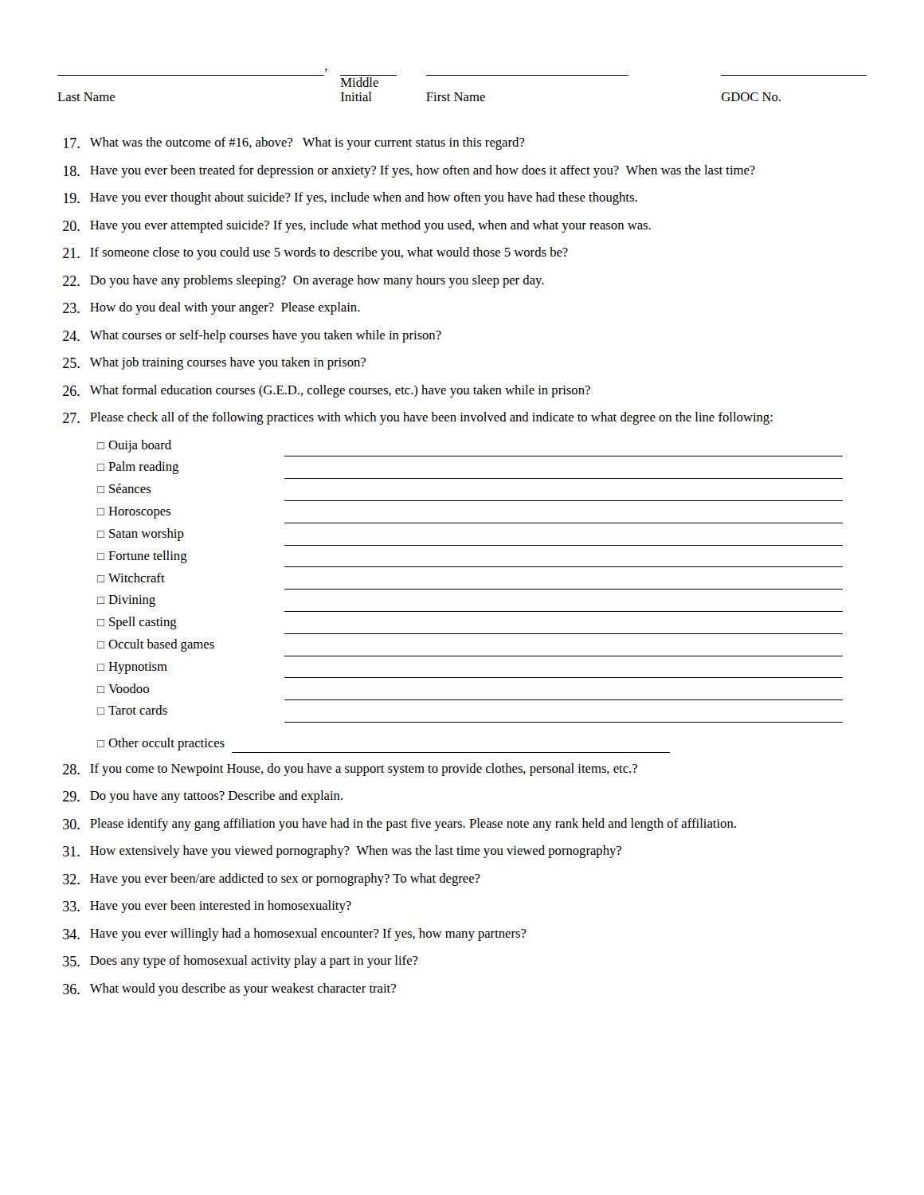| | , | | | | | |
| Last Name | | Middle Initial | | First Name | | GDOC No. |
What was the outcome of #16, above? What is your current status in this regard?
Have you ever been treated for depression or anxiety? If yes, how often and how does it affect you? When was the last time?
Have you ever thought about suicide? If yes, include when and how often you have had these thoughts.
Have you ever attempted suicide? If yes, include what method you used, when and what your reason was.
If someone close to you could use 5 words to describe you, what would those 5 words be?
Do you have any problems sleeping? On average how many hours you sleep per day.
How do you deal with your anger? Please explain.
What courses or self-help courses have you taken while in prison?
What job training courses have you taken in prison?
What formal education courses (G.E.D., college courses, etc.) have you taken while in prison?
Please check all of the following practices with which you have been involved and indicate to what degree on the line following:
| □ Ouija board | |
| □ Palm reading | |
| □ Séances | |
| □ Horoscopes | |
| □ Satan worship | |
| □ Fortune telling | |
| □ Witchcraft | |
| □ Divining | |
| □ Spell casting | |
| □ Occult based games | |
| □ Hypnotism | |
| □ Voodoo | |
| □ Tarot cards | |
□Other occult practices
If you come to Newpoint House, do you have a support system to provide clothes, personal items, etc.?
Do you have any tattoos? Describe and explain.
Please identify any gang affiliation you have had in the past five years. Please note any rank held and length of affiliation.
How extensively have you viewed pornography? When was the last time you viewed pornography?
Have you ever been/are addicted to sex or pornography? To what degree?
Have you ever been interested in homosexuality?
Have you ever willingly had a homosexual encounter? If yes, how many partners?
Does any type of homosexual activity play a part in your life?
What would you describe as your weakest character trait?